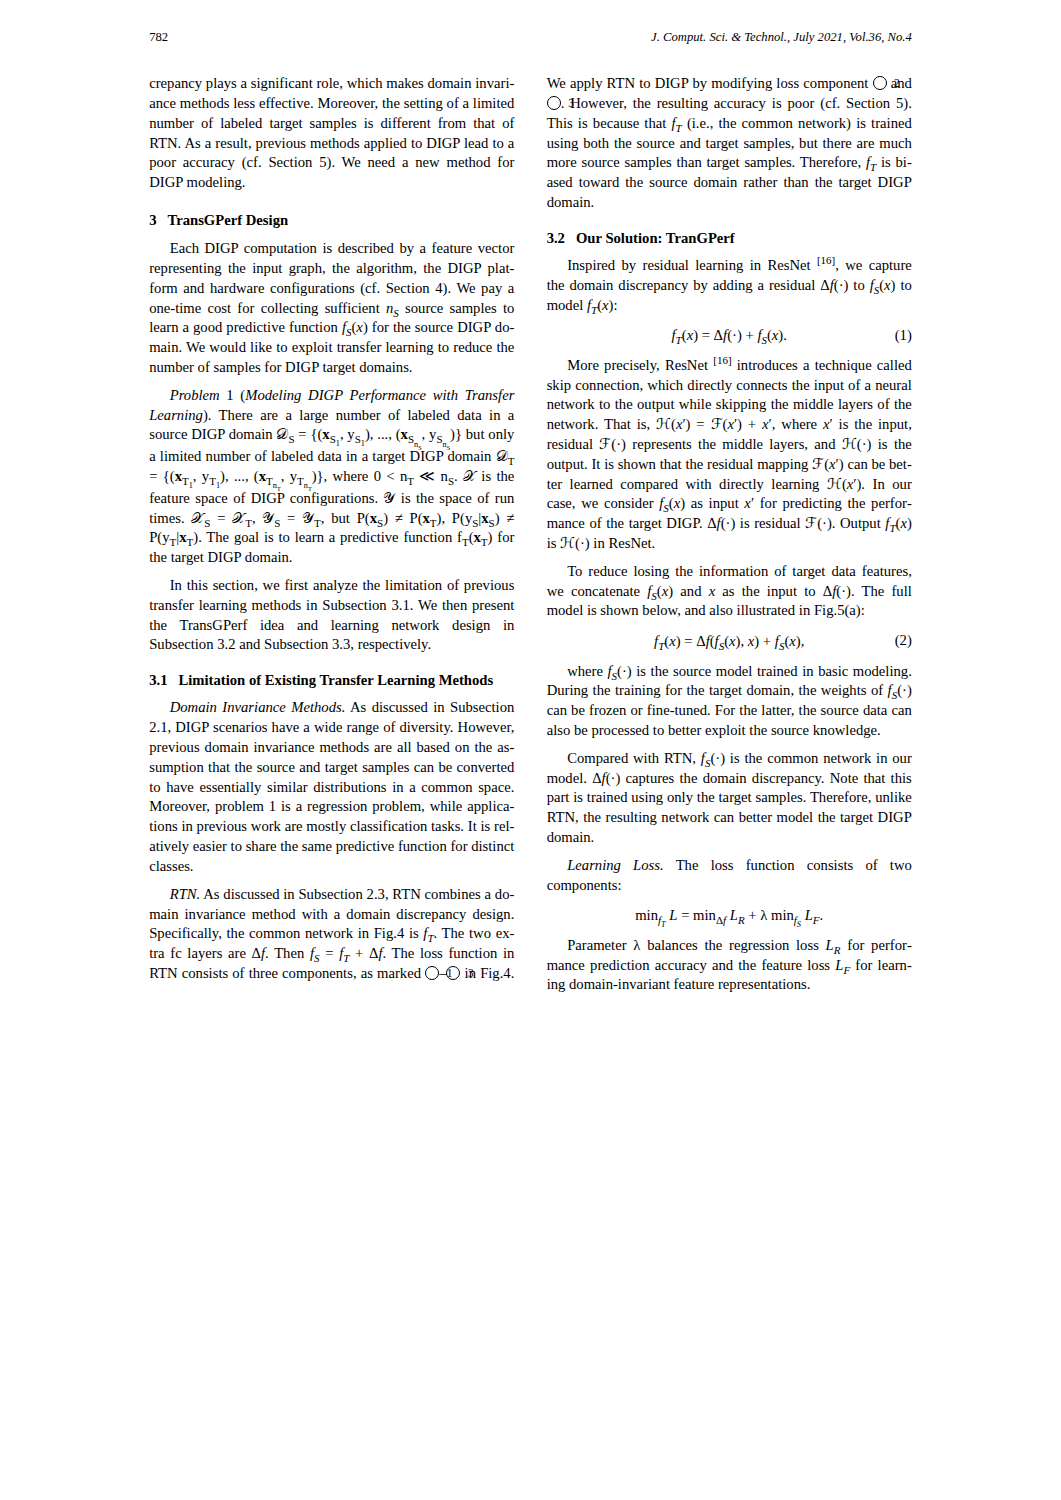782 J. Comput. Sci. & Technol., July 2021, Vol.36, No.4
crepancy plays a significant role, which makes domain invariance methods less effective. Moreover, the setting of a limited number of labeled target samples is different from that of RTN. As a result, previous methods applied to DIGP lead to a poor accuracy (cf. Section 5). We need a new method for DIGP modeling.
3 TransGPerf Design
Each DIGP computation is described by a feature vector representing the input graph, the algorithm, the DIGP platform and hardware configurations (cf. Section 4). We pay a one-time cost for collecting sufficient nS source samples to learn a good predictive function fS(x) for the source DIGP domain. We would like to exploit transfer learning to reduce the number of samples for DIGP target domains.
Problem 1 (Modeling DIGP Performance with Transfer Learning). There are a large number of labeled data in a source DIGP domain 𝒟S = {(xS1, yS1), ..., (xSnS, ySnS)} but only a limited number of labeled data in a target DIGP domain 𝒟T = {(xT1, yT1), ..., (xTnT, yTnT)}, where 0 < nT ≪ nS. 𝒳 is the feature space of DIGP configurations. 𝒴 is the space of run times. 𝒳S = 𝒳T, 𝒴S = 𝒴T, but P(xS) ≠ P(xT), P(yS|xS) ≠ P(yT|xT). The goal is to learn a predictive function fT(xT) for the target DIGP domain.
In this section, we first analyze the limitation of previous transfer learning methods in Subsection 3.1. We then present the TransGPerf idea and learning network design in Subsection 3.2 and Subsection 3.3, respectively.
3.1 Limitation of Existing Transfer Learning Methods
Domain Invariance Methods. As discussed in Subsection 2.1, DIGP scenarios have a wide range of diversity. However, previous domain invariance methods are all based on the assumption that the source and target samples can be converted to have essentially similar distributions in a common space. Moreover, problem 1 is a regression problem, while applications in previous work are mostly classification tasks. It is relatively easier to share the same predictive function for distinct classes.
RTN. As discussed in Subsection 2.3, RTN combines a domain invariance method with a domain discrepancy design. Specifically, the common network in Fig.4 is fT. The two extra fc layers are Δf. Then fS = fT + Δf. The loss function in RTN consists of three components, as marked 1–3 in Fig.4. We apply RTN to DIGP by modifying loss component 2 and 3. However, the resulting accuracy is poor (cf. Section 5). This is because that fT (i.e., the common network) is trained using both the source and target samples, but there are much more source samples than target samples. Therefore, fT is biased toward the source domain rather than the target DIGP domain.
3.2 Our Solution: TranGPerf
Inspired by residual learning in ResNet [16], we capture the domain discrepancy by adding a residual Δf(·) to fS(x) to model fT(x):
fT(x) = Δf(·) + fS(x).(1)
More precisely, ResNet [16] introduces a technique called skip connection, which directly connects the input of a neural network to the output while skipping the middle layers of the network. That is, ℋ(x′) = ℱ(x′) + x′, where x′ is the input, residual ℱ(·) represents the middle layers, and ℋ(·) is the output. It is shown that the residual mapping ℱ(x′) can be better learned compared with directly learning ℋ(x′). In our case, we consider fS(x) as input x′ for predicting the performance of the target DIGP. Δf(·) is residual ℱ(·). Output fT(x) is ℋ(·) in ResNet.
To reduce losing the information of target data features, we concatenate fS(x) and x as the input to Δf(·). The full model is shown below, and also illustrated in Fig.5(a):
fT(x) = Δf(fS(x), x) + fS(x),(2)
where fS(·) is the source model trained in basic modeling. During the training for the target domain, the weights of fS(·) can be frozen or fine-tuned. For the latter, the source data can also be processed to better exploit the source knowledge.
Compared with RTN, fS(·) is the common network in our model. Δf(·) captures the domain discrepancy. Note that this part is trained using only the target samples. Therefore, unlike RTN, the resulting network can better model the target DIGP domain.
Learning Loss. The loss function consists of two components:
minfT L = minΔf LR + λ minfS LF.
Parameter λ balances the regression loss LR for performance prediction accuracy and the feature loss LF for learning domain-invariant feature representations.